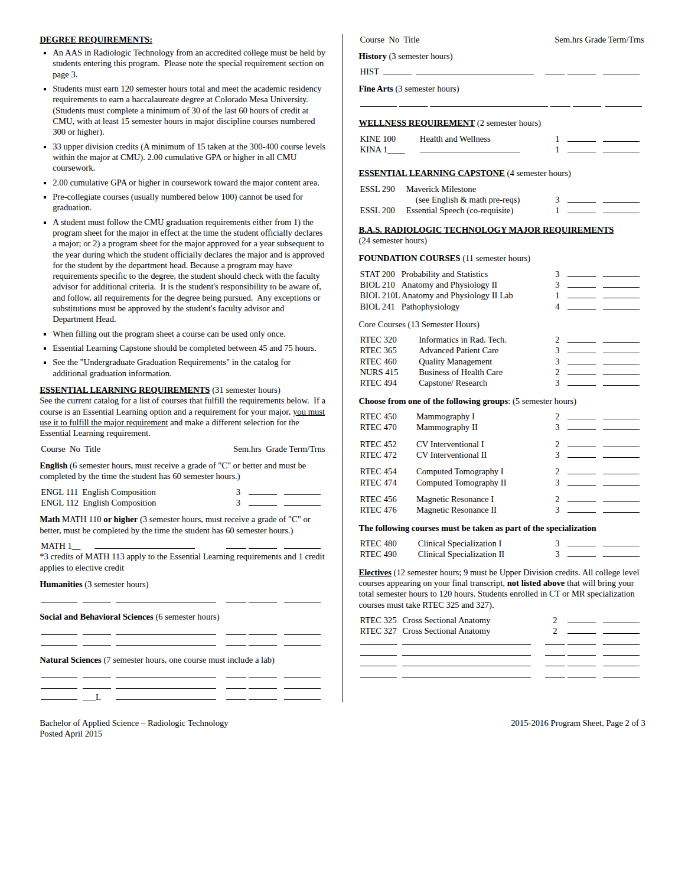DEGREE REQUIREMENTS:
An AAS in Radiologic Technology from an accredited college must be held by students entering this program. Please note the special requirement section on page 3.
Students must earn 120 semester hours total and meet the academic residency requirements to earn a baccalaureate degree at Colorado Mesa University. (Students must complete a minimum of 30 of the last 60 hours of credit at CMU, with at least 15 semester hours in major discipline courses numbered 300 or higher).
33 upper division credits (A minimum of 15 taken at the 300-400 course levels within the major at CMU). 2.00 cumulative GPA or higher in all CMU coursework.
2.00 cumulative GPA or higher in coursework toward the major content area.
Pre-collegiate courses (usually numbered below 100) cannot be used for graduation.
A student must follow the CMU graduation requirements either from 1) the program sheet for the major in effect at the time the student officially declares a major; or 2) a program sheet for the major approved for a year subsequent to the year during which the student officially declares the major and is approved for the student by the department head. Because a program may have requirements specific to the degree, the student should check with the faculty advisor for additional criteria. It is the student's responsibility to be aware of, and follow, all requirements for the degree being pursued. Any exceptions or substitutions must be approved by the student's faculty advisor and Department Head.
When filling out the program sheet a course can be used only once.
Essential Learning Capstone should be completed between 45 and 75 hours.
See the "Undergraduate Graduation Requirements" in the catalog for additional graduation information.
ESSENTIAL LEARNING REQUIREMENTS (31 semester hours)
See the current catalog for a list of courses that fulfill the requirements below. If a course is an Essential Learning option and a requirement for your major, you must use it to fulfill the major requirement and make a different selection for the Essential Learning requirement.
| Course No Title | Sem.hrs Grade Term/Trns |
English (6 semester hours, must receive a grade of "C" or better and must be completed by the time the student has 60 semester hours.)
| ENGL 111 English Composition | 3 | | |
| ENGL 112 English Composition | 3 | | |
Math MATH 110 or higher (3 semester hours, must receive a grade of "C" or better, must be completed by the time the student has 60 semester hours.)
| MATH 1__ | | | | |
*3 credits of MATH 113 apply to the Essential Learning requirements and 1 credit applies to elective credit
Humanities (3 semester hours)
Social and Behavioral Sciences (6 semester hours)
Natural Sciences (7 semester hours, one course must include a lab)
| | ___L | | | | |
| Course No Title | Sem.hrs Grade Term/Trns |
History (3 semester hours)
| HIST | | | | | |
Fine Arts (3 semester hours)
WELLNESS REQUIREMENT (2 semester hours)
| KINE 100 | Health and Wellness | 1 | | |
| KINA 1____ | | 1 | | |
ESSENTIAL LEARNING CAPSTONE (4 semester hours)
| ESSL 290 | Maverick Milestone | | | |
| | (see English & math pre-reqs) | 3 | | |
| ESSL 200 | Essential Speech (co-requisite) | 1 | | |
B.A.S. RADIOLOGIC TECHNOLOGY MAJOR REQUIREMENTS
(24 semester hours)
FOUNDATION COURSES (11 semester hours)
| STAT 200 Probability and Statistics | 3 | | |
| BIOL 210 Anatomy and Physiology II | 3 | | |
| BIOL 210L Anatomy and Physiology II Lab | 1 | | |
| BIOL 241 Pathophysiology | 4 | | |
Core Courses (13 Semester Hours)
| RTEC 320 | Informatics in Rad. Tech. | 2 | | |
| RTEC 365 | Advanced Patient Care | 3 | | |
| RTEC 460 | Quality Management | 3 | | |
| NURS 415 | Business of Health Care | 2 | | |
| RTEC 494 | Capstone/ Research | 3 | | |
Choose from one of the following groups: (5 semester hours)
| RTEC 450 | Mammography I | 2 | | |
| RTEC 470 | Mammography II | 3 | | |
| RTEC 452 | CV Interventional I | 2 | | |
| RTEC 472 | CV Interventional II | 3 | | |
| RTEC 454 | Computed Tomography I | 2 | | |
| RTEC 474 | Computed Tomography II | 3 | | |
| RTEC 456 | Magnetic Resonance I | 2 | | |
| RTEC 476 | Magnetic Resonance II | 3 | | |
The following courses must be taken as part of the specialization
| RTEC 480 | Clinical Specialization I | 3 | | |
| RTEC 490 | Clinical Specialization II | 3 | | |
Electives (12 semester hours; 9 must be Upper Division credits. All college level courses appearing on your final transcript, not listed above that will bring your total semester hours to 120 hours. Students enrolled in CT or MR specialization courses must take RTEC 325 and 327).
| RTEC 325 | Cross Sectional Anatomy | 2 | | |
| RTEC 327 | Cross Sectional Anatomy | 2 | | |
Bachelor of Applied Science – Radiologic Technology
Posted April 2015
2015-2016 Program Sheet, Page 2 of 3